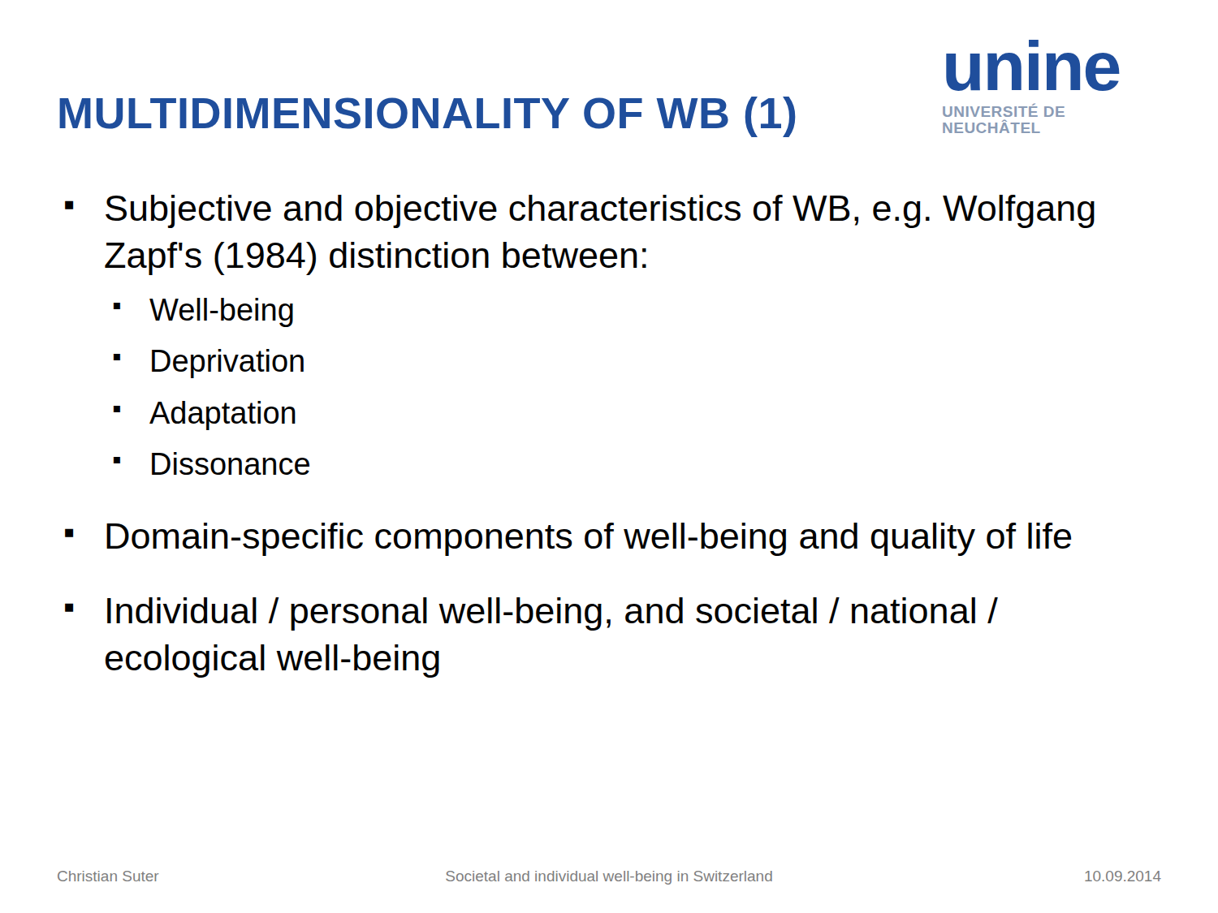unine
UNIVERSITÉ DE
NEUCHÂTEL
MULTIDIMENSIONALITY OF WB (1)
Subjective and objective characteristics of WB, e.g. Wolfgang Zapf's (1984) distinction between:
Well-being
Deprivation
Adaptation
Dissonance
Domain-specific components of well-being and quality of life
Individual / personal well-being, and societal / national / ecological well-being
Christian Suter
Societal and individual well-being in Switzerland
10.09.2014